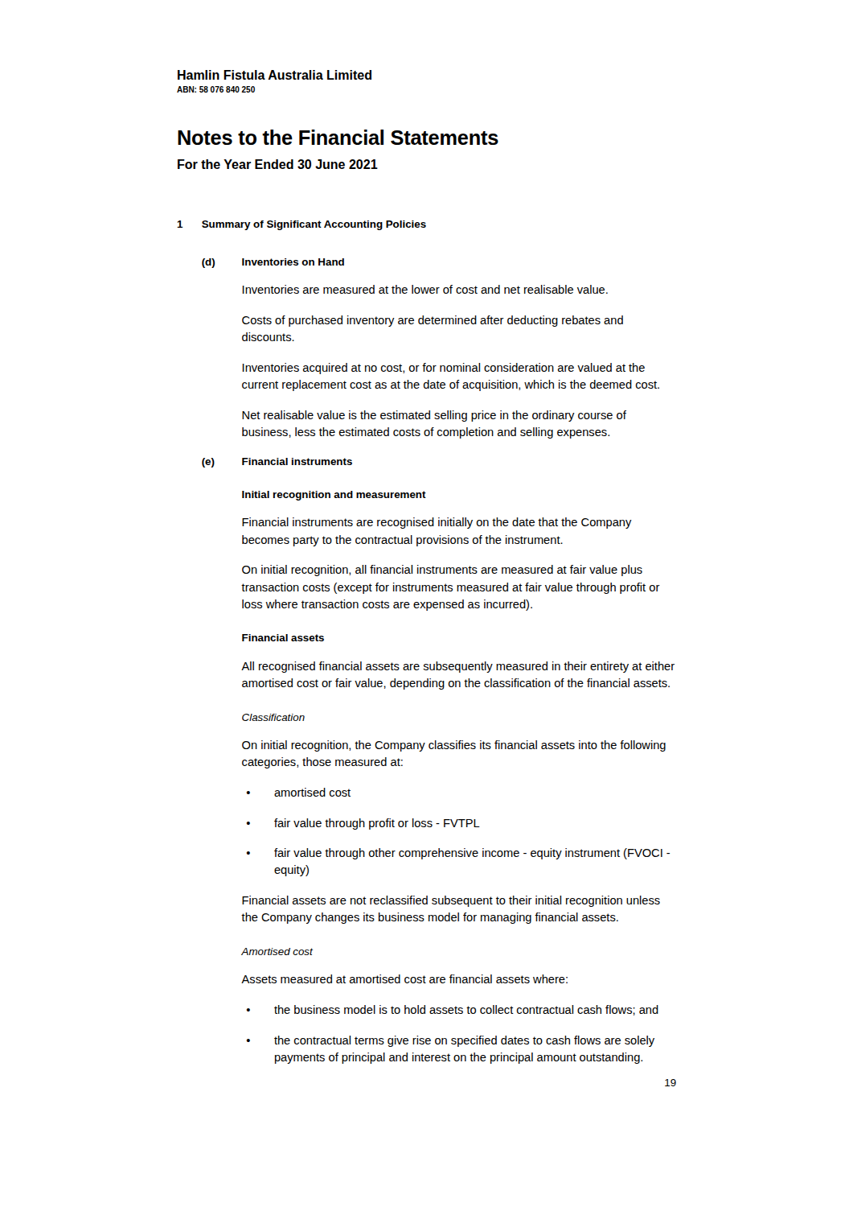Hamlin Fistula Australia Limited
ABN: 58 076 840 250
Notes to the Financial Statements
For the Year Ended 30 June 2021
1
Summary of Significant Accounting Policies
(d)
Inventories on Hand
Inventories are measured at the lower of cost and net realisable value.
Costs of purchased inventory are determined after deducting rebates and discounts.
Inventories acquired at no cost, or for nominal consideration are valued at the current replacement cost as at the date of acquisition, which is the deemed cost.
Net realisable value is the estimated selling price in the ordinary course of business, less the estimated costs of completion and selling expenses.
(e)
Financial instruments
Initial recognition and measurement
Financial instruments are recognised initially on the date that the Company becomes party to the contractual provisions of the instrument.
On initial recognition, all financial instruments are measured at fair value plus transaction costs (except for instruments measured at fair value through profit or loss where transaction costs are expensed as incurred).
Financial assets
All recognised financial assets are subsequently measured in their entirety at either amortised cost or fair value, depending on the classification of the financial assets.
Classification
On initial recognition, the Company classifies its financial assets into the following categories, those measured at:
amortised cost
fair value through profit or loss - FVTPL
fair value through other comprehensive income - equity instrument (FVOCI - equity)
Financial assets are not reclassified subsequent to their initial recognition unless the Company changes its business model for managing financial assets.
Amortised cost
Assets measured at amortised cost are financial assets where:
the business model is to hold assets to collect contractual cash flows; and
the contractual terms give rise on specified dates to cash flows are solely payments of principal and interest on the principal amount outstanding.
19